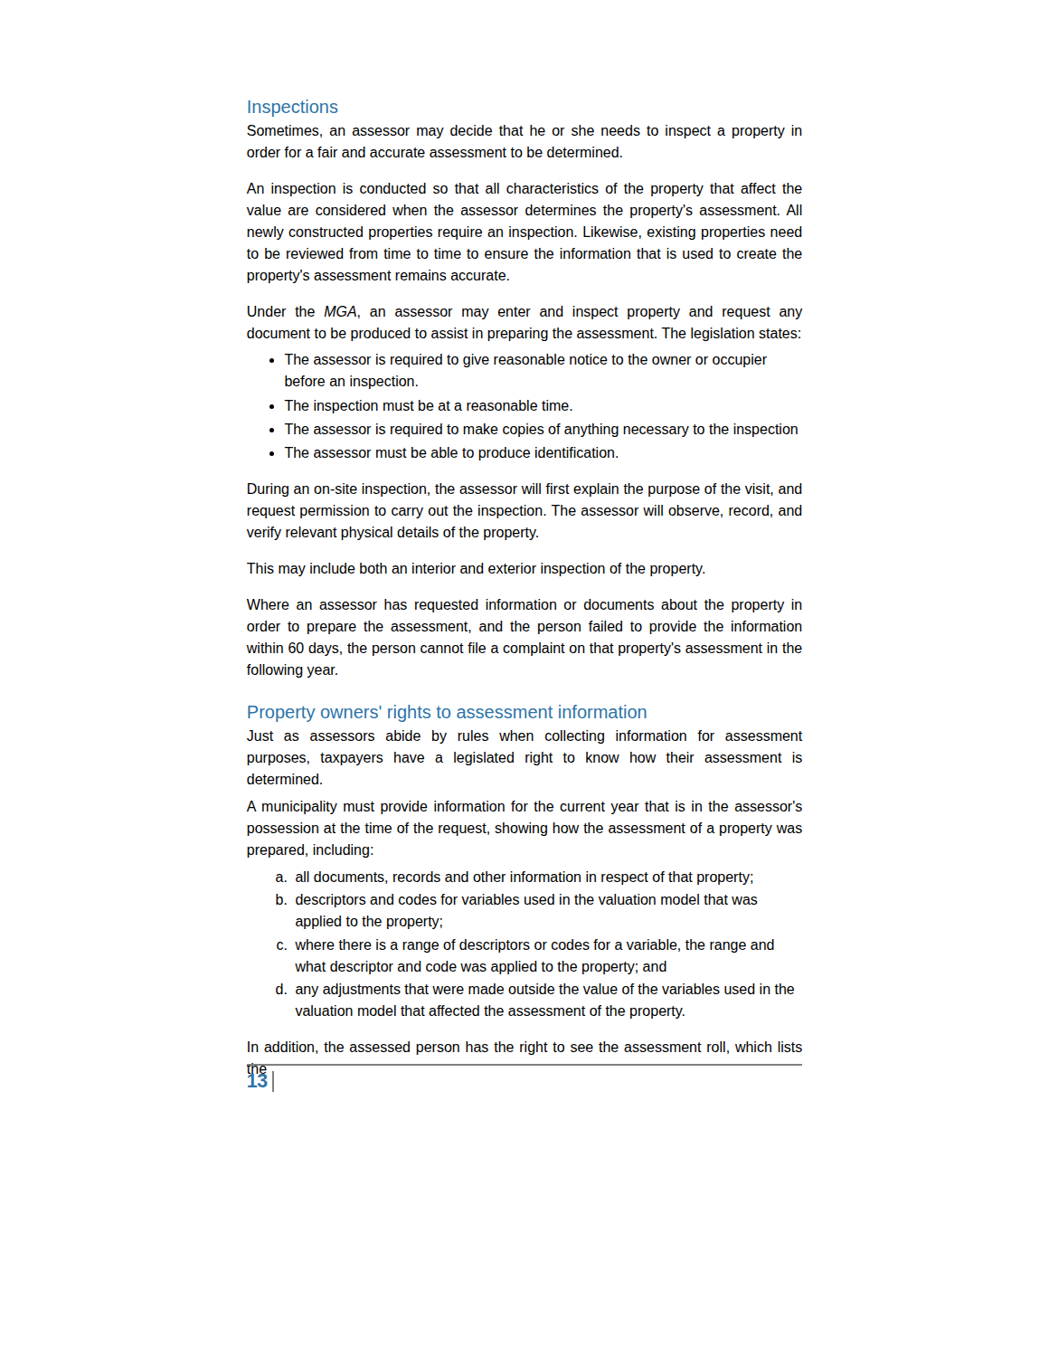Inspections
Sometimes, an assessor may decide that he or she needs to inspect a property in order for a fair and accurate assessment to be determined.
An inspection is conducted so that all characteristics of the property that affect the value are considered when the assessor determines the property's assessment. All newly constructed properties require an inspection. Likewise, existing properties need to be reviewed from time to time to ensure the information that is used to create the property's assessment remains accurate.
Under the MGA, an assessor may enter and inspect property and request any document to be produced to assist in preparing the assessment. The legislation states:
The assessor is required to give reasonable notice to the owner or occupier before an inspection.
The inspection must be at a reasonable time.
The assessor is required to make copies of anything necessary to the inspection
The assessor must be able to produce identification.
During an on-site inspection, the assessor will first explain the purpose of the visit, and request permission to carry out the inspection. The assessor will observe, record, and verify relevant physical details of the property.
This may include both an interior and exterior inspection of the property.
Where an assessor has requested information or documents about the property in order to prepare the assessment, and the person failed to provide the information within 60 days, the person cannot file a complaint on that property's assessment in the following year.
Property owners' rights to assessment information
Just as assessors abide by rules when collecting information for assessment purposes, taxpayers have a legislated right to know how their assessment is determined.
A municipality must provide information for the current year that is in the assessor's possession at the time of the request, showing how the assessment of a property was prepared, including:
all documents, records and other information in respect of that property;
descriptors and codes for variables used in the valuation model that was applied to the property;
where there is a range of descriptors or codes for a variable, the range and what descriptor and code was applied to the property; and
any adjustments that were made outside the value of the variables used in the valuation model that affected the assessment of the property.
In addition, the assessed person has the right to see the assessment roll, which lists the
13